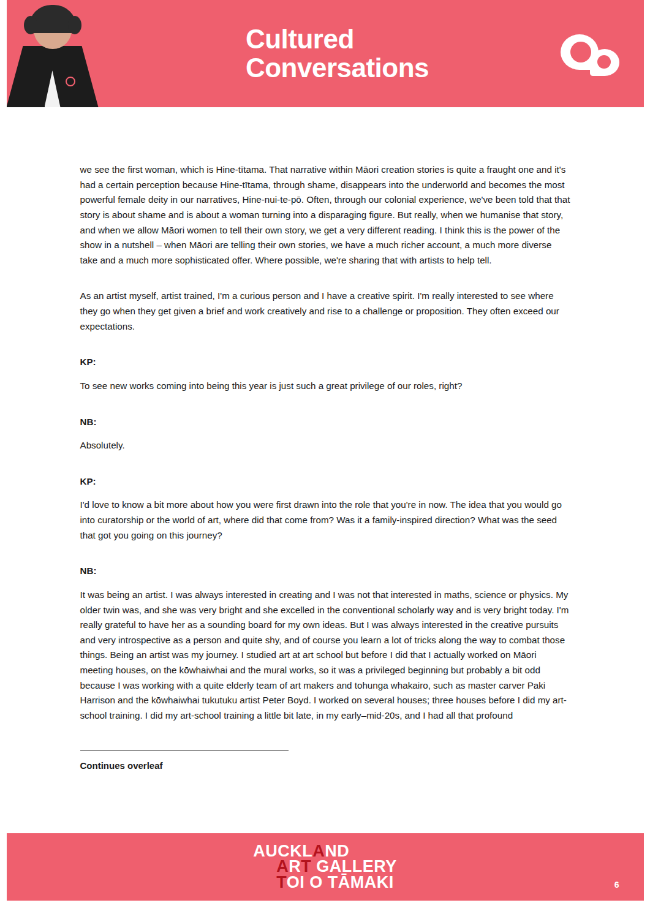Cultured
Conversations
we see the first woman, which is Hine-tītama. That narrative within Māori creation stories is quite a fraught one and it's had a certain perception because Hine-tītama, through shame, disappears into the underworld and becomes the most powerful female deity in our narratives, Hine-nui-te-pō. Often, through our colonial experience, we've been told that that story is about shame and is about a woman turning into a disparaging figure. But really, when we humanise that story, and when we allow Māori women to tell their own story, we get a very different reading. I think this is the power of the show in a nutshell – when Māori are telling their own stories, we have a much richer account, a much more diverse take and a much more sophisticated offer. Where possible, we're sharing that with artists to help tell.
As an artist myself, artist trained, I'm a curious person and I have a creative spirit. I'm really interested to see where they go when they get given a brief and work creatively and rise to a challenge or proposition. They often exceed our expectations.
KP:
To see new works coming into being this year is just such a great privilege of our roles, right?
NB:
Absolutely.
KP:
I'd love to know a bit more about how you were first drawn into the role that you're in now. The idea that you would go into curatorship or the world of art, where did that come from? Was it a family-inspired direction? What was the seed that got you going on this journey?
NB:
It was being an artist. I was always interested in creating and I was not that interested in maths, science or physics. My older twin was, and she was very bright and she excelled in the conventional scholarly way and is very bright today. I'm really grateful to have her as a sounding board for my own ideas. But I was always interested in the creative pursuits and very introspective as a person and quite shy, and of course you learn a lot of tricks along the way to combat those things. Being an artist was my journey. I studied art at art school but before I did that I actually worked on Māori meeting houses, on the kōwhaiwhai and the mural works, so it was a privileged beginning but probably a bit odd because I was working with a quite elderly team of art makers and tohunga whakairo, such as master carver Paki Harrison and the kōwhaiwhai tukutuku artist Peter Boyd. I worked on several houses; three houses before I did my art-school training. I did my art-school training a little bit late, in my early–mid-20s, and I had all that profound
Continues overleaf
AUCKLAND
ART GALLERY
TOI O TĀMAKI
6